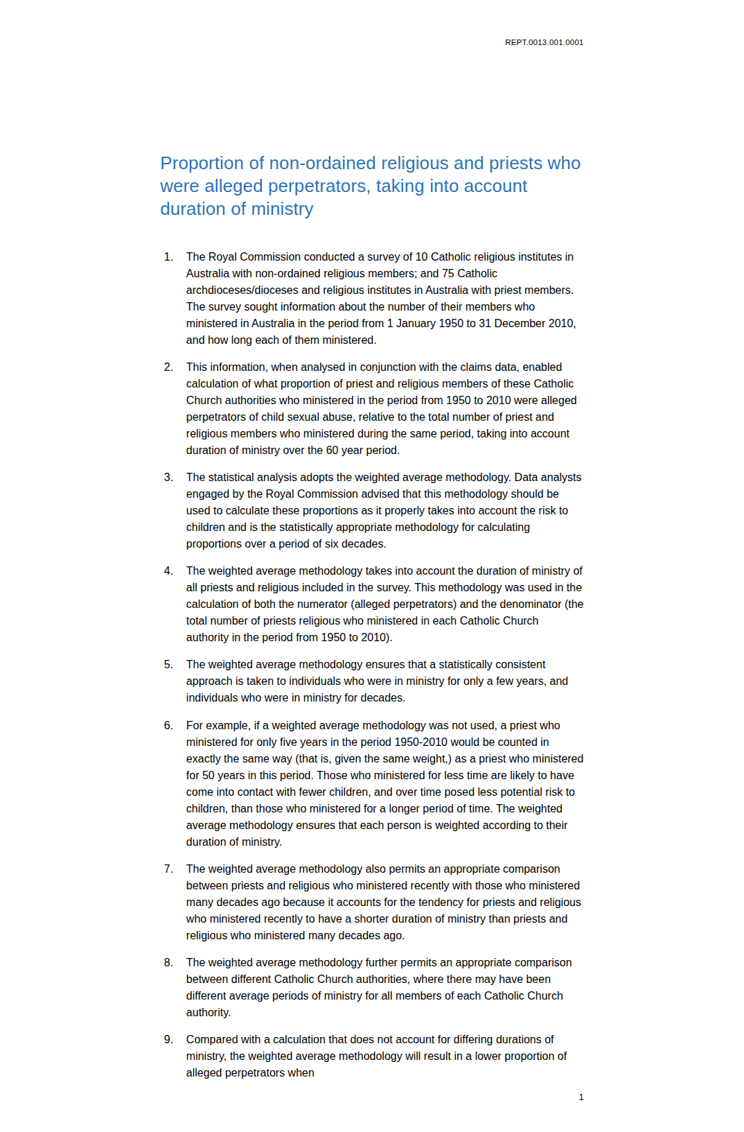REPT.0013.001.0001
Proportion of non-ordained religious and priests who were alleged perpetrators, taking into account duration of ministry
The Royal Commission conducted a survey of 10 Catholic religious institutes in Australia with non-ordained religious members; and 75 Catholic archdioceses/dioceses and religious institutes in Australia with priest members. The survey sought information about the number of their members who ministered in Australia in the period from 1 January 1950 to 31 December 2010, and how long each of them ministered.
This information, when analysed in conjunction with the claims data, enabled calculation of what proportion of priest and religious members of these Catholic Church authorities who ministered in the period from 1950 to 2010 were alleged perpetrators of child sexual abuse, relative to the total number of priest and religious members who ministered during the same period, taking into account duration of ministry over the 60 year period.
The statistical analysis adopts the weighted average methodology. Data analysts engaged by the Royal Commission advised that this methodology should be used to calculate these proportions as it properly takes into account the risk to children and is the statistically appropriate methodology for calculating proportions over a period of six decades.
The weighted average methodology takes into account the duration of ministry of all priests and religious included in the survey. This methodology was used in the calculation of both the numerator (alleged perpetrators) and the denominator (the total number of priests religious who ministered in each Catholic Church authority in the period from 1950 to 2010).
The weighted average methodology ensures that a statistically consistent approach is taken to individuals who were in ministry for only a few years, and individuals who were in ministry for decades.
For example, if a weighted average methodology was not used, a priest who ministered for only five years in the period 1950-2010 would be counted in exactly the same way (that is, given the same weight,) as a priest who ministered for 50 years in this period. Those who ministered for less time are likely to have come into contact with fewer children, and over time posed less potential risk to children, than those who ministered for a longer period of time. The weighted average methodology ensures that each person is weighted according to their duration of ministry.
The weighted average methodology also permits an appropriate comparison between priests and religious who ministered recently with those who ministered many decades ago because it accounts for the tendency for priests and religious who ministered recently to have a shorter duration of ministry than priests and religious who ministered many decades ago.
The weighted average methodology further permits an appropriate comparison between different Catholic Church authorities, where there may have been different average periods of ministry for all members of each Catholic Church authority.
Compared with a calculation that does not account for differing durations of ministry, the weighted average methodology will result in a lower proportion of alleged perpetrators when
1